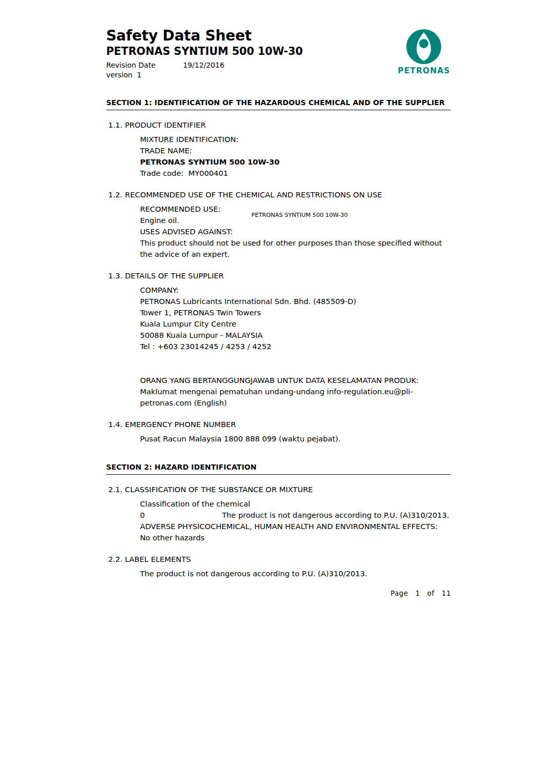Safety Data Sheet
PETRONAS SYNTIUM 500 10W-30
Revision Date19/12/2016
version1
PETRONAS
SECTION 1: IDENTIFICATION OF THE HAZARDOUS CHEMICAL AND OF THE SUPPLIER
1.1. PRODUCT IDENTIFIER
MIXTURE IDENTIFICATION:
TRADE NAME:
PETRONAS SYNTIUM 500 10W-30
Trade code: MY000401
1.2. RECOMMENDED USE OF THE CHEMICAL AND RESTRICTIONS ON USE
RECOMMENDED USE:
Engine oil.
PETRONAS SYNTIUM 500 10W-30
USES ADVISED AGAINST:
This product should not be used for other purposes than those specified without the advice of an expert.
1.3. DETAILS OF THE SUPPLIER
COMPANY:
PETRONAS Lubricants International Sdn. Bhd. (485509-D)
Tower 1, PETRONAS Twin Towers
Kuala Lumpur City Centre
50088 Kuala Lumpur - MALAYSIA
Tel : +603 23014245 / 4253 / 4252
ORANG YANG BERTANGGUNGJAWAB UNTUK DATA KESELAMATAN PRODUK:
Maklumat mengenai pematuhan undang-undang info-regulation.eu@pli-petronas.com (English)
1.4. EMERGENCY PHONE NUMBER
Pusat Racun Malaysia 1800 888 099 (waktu pejabat).
SECTION 2: HAZARD IDENTIFICATION
2.1. CLASSIFICATION OF THE SUBSTANCE OR MIXTURE
Classification of the chemical
0
The product is not dangerous according to P.U. (A)310/2013.
ADVERSE PHYSICOCHEMICAL, HUMAN HEALTH AND ENVIRONMENTAL EFFECTS:
No other hazards
2.2. LABEL ELEMENTS
The product is not dangerous according to P.U. (A)310/2013.
Page 1 of 11